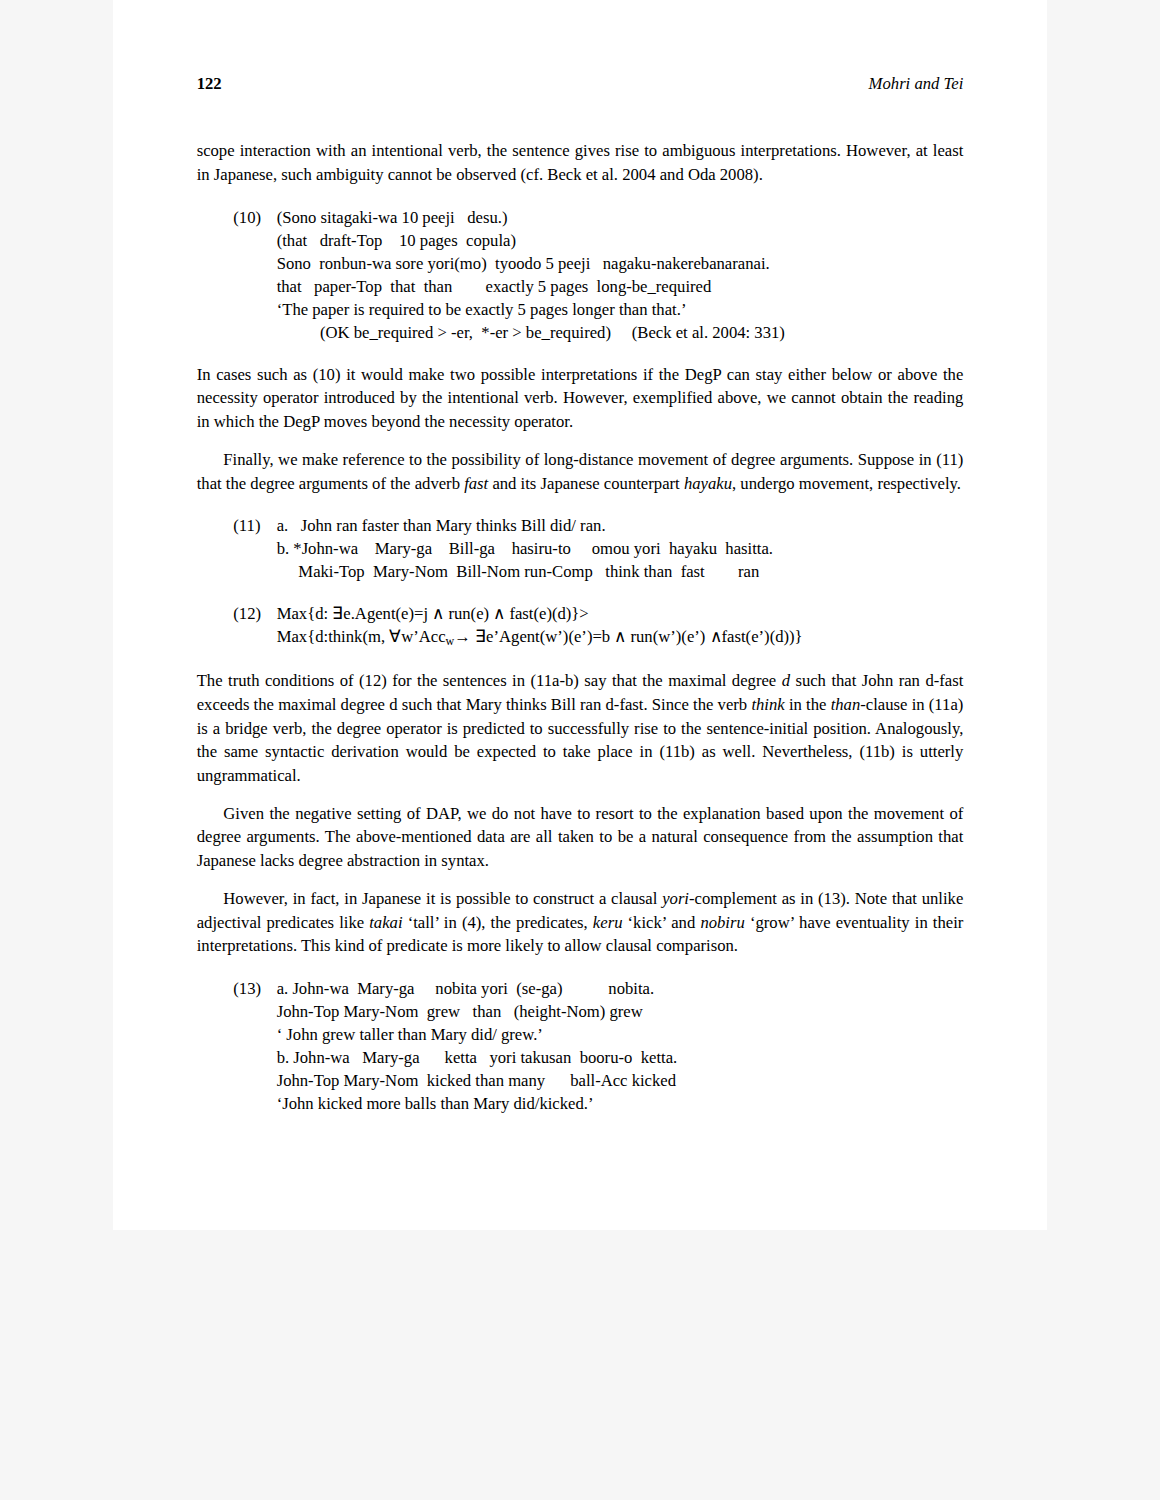122 Mohri and Tei
scope interaction with an intentional verb, the sentence gives rise to ambiguous interpretations. However, at least in Japanese, such ambiguity cannot be observed (cf. Beck et al. 2004 and Oda 2008).
(10)(Sono sitagaki-wa 10 peeji desu.) (that draft-Top 10 pages copula) Sono ronbun-wa sore yori(mo) tyoodo 5 peeji nagaku-nakerebanaranai. that paper-Top that than exactly 5 pages long-be_required ‘The paper is required to be exactly 5 pages longer than that.’ (OK be_required > -er, *-er > be_required) (Beck et al. 2004: 331)
In cases such as (10) it would make two possible interpretations if the DegP can stay either below or above the necessity operator introduced by the intentional verb. However, exemplified above, we cannot obtain the reading in which the DegP moves beyond the necessity operator.
Finally, we make reference to the possibility of long-distance movement of degree arguments. Suppose in (11) that the degree arguments of the adverb fast and its Japanese counterpart hayaku, undergo movement, respectively.
(11) a. John ran faster than Mary thinks Bill did/ ran. b. *John-wa Mary-ga Bill-ga hasiru-to omou yori hayaku hasitta. Maki-Top Mary-Nom Bill-Nom run-Comp think than fast ran
(12) Max{d: ∃e.Agent(e)=j ∧ run(e) ∧ fast(e)(d)}> Max{d:think(m, ∀w’Accw→ ∃e’Agent(w’)(e’)=b ∧ run(w’)(e’) ∧fast(e’)(d))}
The truth conditions of (12) for the sentences in (11a-b) say that the maximal degree d such that John ran d-fast exceeds the maximal degree d such that Mary thinks Bill ran d-fast. Since the verb think in the than-clause in (11a) is a bridge verb, the degree operator is predicted to successfully rise to the sentence-initial position. Analogously, the same syntactic derivation would be expected to take place in (11b) as well. Nevertheless, (11b) is utterly ungrammatical.
Given the negative setting of DAP, we do not have to resort to the explanation based upon the movement of degree arguments. The above-mentioned data are all taken to be a natural consequence from the assumption that Japanese lacks degree abstraction in syntax.
However, in fact, in Japanese it is possible to construct a clausal yori-complement as in (13). Note that unlike adjectival predicates like takai ‘tall’ in (4), the predicates, keru ‘kick’ and nobiru ‘grow’ have eventuality in their interpretations. This kind of predicate is more likely to allow clausal comparison.
(13) a. John-wa Mary-ga nobita yori (se-ga) nobita. John-Top Mary-Nom grew than (height-Nom) grew ‘ John grew taller than Mary did/ grew.’ b. John-wa Mary-ga ketta yori takusan booru-o ketta. John-Top Mary-Nom kicked than many ball-Acc kicked ‘John kicked more balls than Mary did/kicked.’